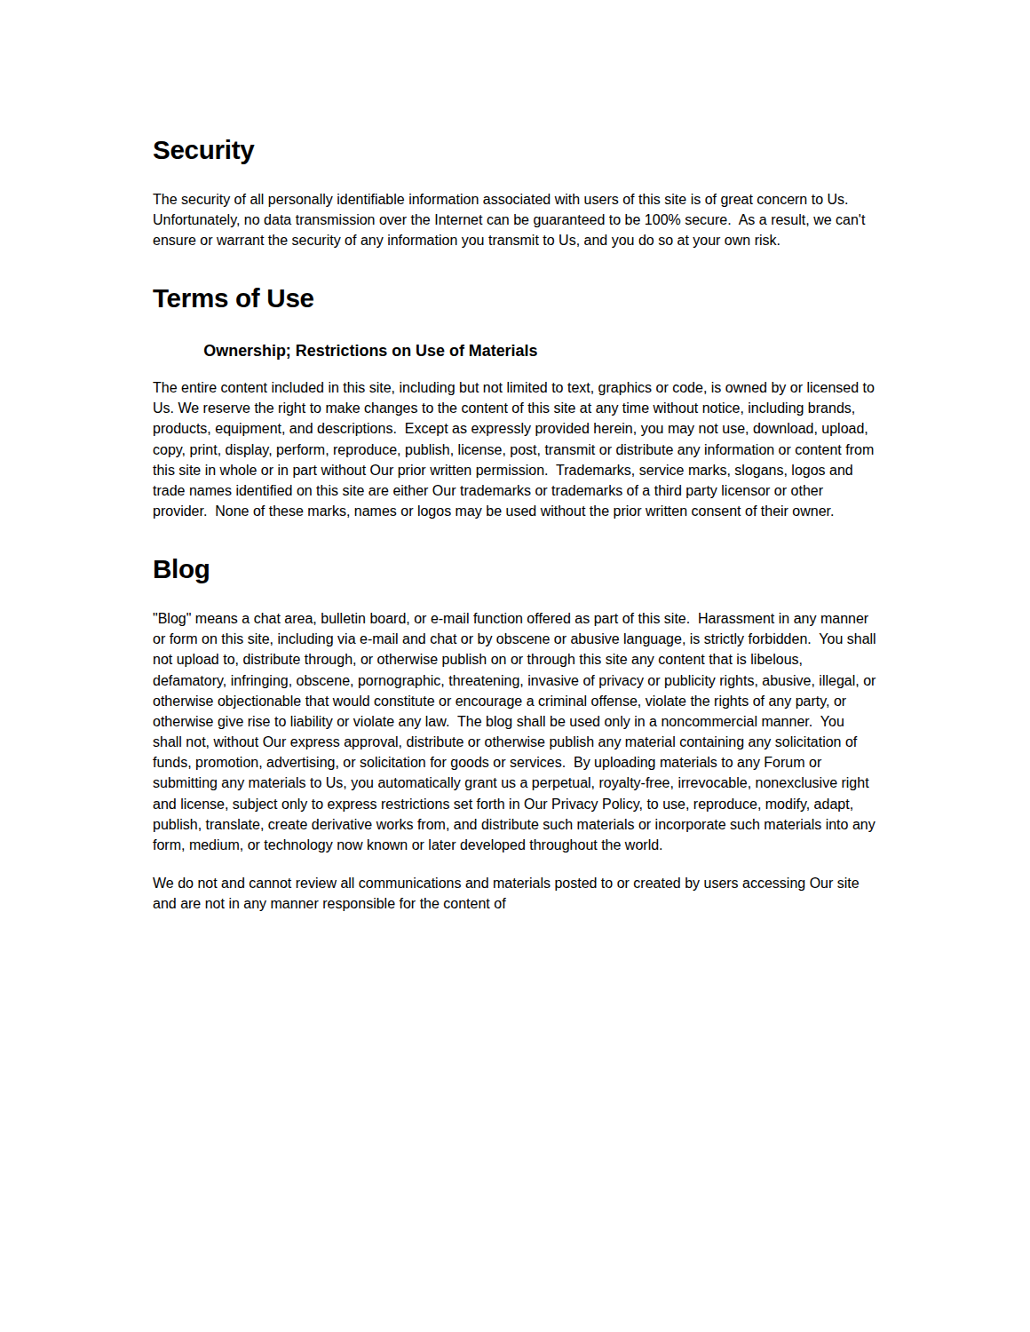Security
The security of all personally identifiable information associated with users of this site is of great concern to Us. Unfortunately, no data transmission over the Internet can be guaranteed to be 100% secure. As a result, we can't ensure or warrant the security of any information you transmit to Us, and you do so at your own risk.
Terms of Use
Ownership; Restrictions on Use of Materials
The entire content included in this site, including but not limited to text, graphics or code, is owned by or licensed to Us. We reserve the right to make changes to the content of this site at any time without notice, including brands, products, equipment, and descriptions. Except as expressly provided herein, you may not use, download, upload, copy, print, display, perform, reproduce, publish, license, post, transmit or distribute any information or content from this site in whole or in part without Our prior written permission. Trademarks, service marks, slogans, logos and trade names identified on this site are either Our trademarks or trademarks of a third party licensor or other provider. None of these marks, names or logos may be used without the prior written consent of their owner.
Blog
"Blog" means a chat area, bulletin board, or e-mail function offered as part of this site. Harassment in any manner or form on this site, including via e-mail and chat or by obscene or abusive language, is strictly forbidden. You shall not upload to, distribute through, or otherwise publish on or through this site any content that is libelous, defamatory, infringing, obscene, pornographic, threatening, invasive of privacy or publicity rights, abusive, illegal, or otherwise objectionable that would constitute or encourage a criminal offense, violate the rights of any party, or otherwise give rise to liability or violate any law. The blog shall be used only in a noncommercial manner. You shall not, without Our express approval, distribute or otherwise publish any material containing any solicitation of funds, promotion, advertising, or solicitation for goods or services. By uploading materials to any Forum or submitting any materials to Us, you automatically grant us a perpetual, royalty-free, irrevocable, nonexclusive right and license, subject only to express restrictions set forth in Our Privacy Policy, to use, reproduce, modify, adapt, publish, translate, create derivative works from, and distribute such materials or incorporate such materials into any form, medium, or technology now known or later developed throughout the world.
We do not and cannot review all communications and materials posted to or created by users accessing Our site and are not in any manner responsible for the content of